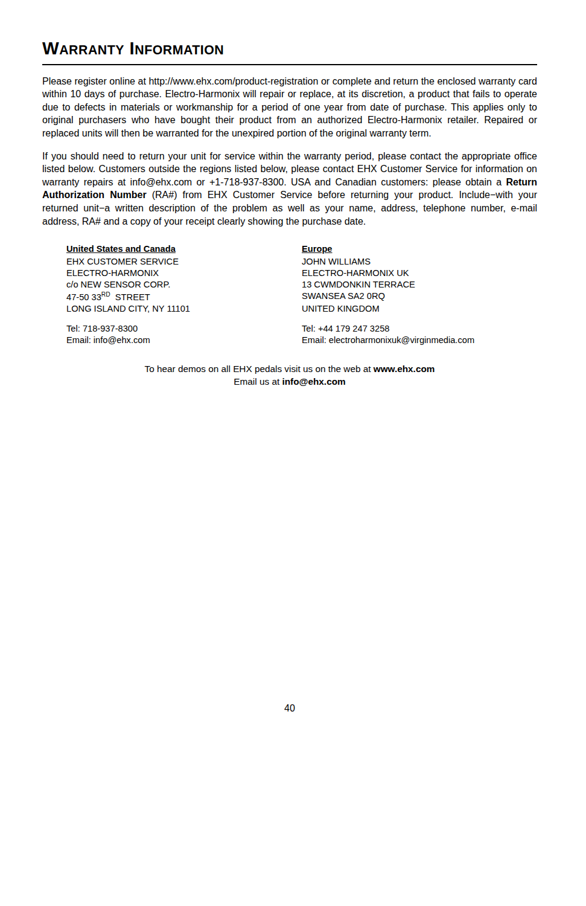WARRANTY INFORMATION
Please register online at http://www.ehx.com/product-registration or complete and return the enclosed warranty card within 10 days of purchase. Electro-Harmonix will repair or replace, at its discretion, a product that fails to operate due to defects in materials or workmanship for a period of one year from date of purchase. This applies only to original purchasers who have bought their product from an authorized Electro-Harmonix retailer. Repaired or replaced units will then be warranted for the unexpired portion of the original warranty term.
If you should need to return your unit for service within the warranty period, please contact the appropriate office listed below. Customers outside the regions listed below, please contact EHX Customer Service for information on warranty repairs at info@ehx.com or +1-718-937-8300. USA and Canadian customers: please obtain a Return Authorization Number (RA#) from EHX Customer Service before returning your product. Include−with your returned unit−a written description of the problem as well as your name, address, telephone number, e-mail address, RA# and a copy of your receipt clearly showing the purchase date.
| United States and Canada | Europe |
| EHX CUSTOMER SERVICE | JOHN WILLIAMS |
| ELECTRO-HARMONIX | ELECTRO-HARMONIX UK |
| c/o NEW SENSOR CORP. | 13 CWMDONKIN TERRACE |
| 47-50 33 RD STREET | SWANSEA SA2 0RQ |
| LONG ISLAND CITY, NY 11101 | UNITED KINGDOM |
| Tel: 718-937-8300 | Tel: +44 179 247 3258 |
| Email: info@ehx.com | Email: electroharmonixuk@virginmedia.com |
To hear demos on all EHX pedals visit us on the web at www.ehx.com
Email us at info@ehx.com
40